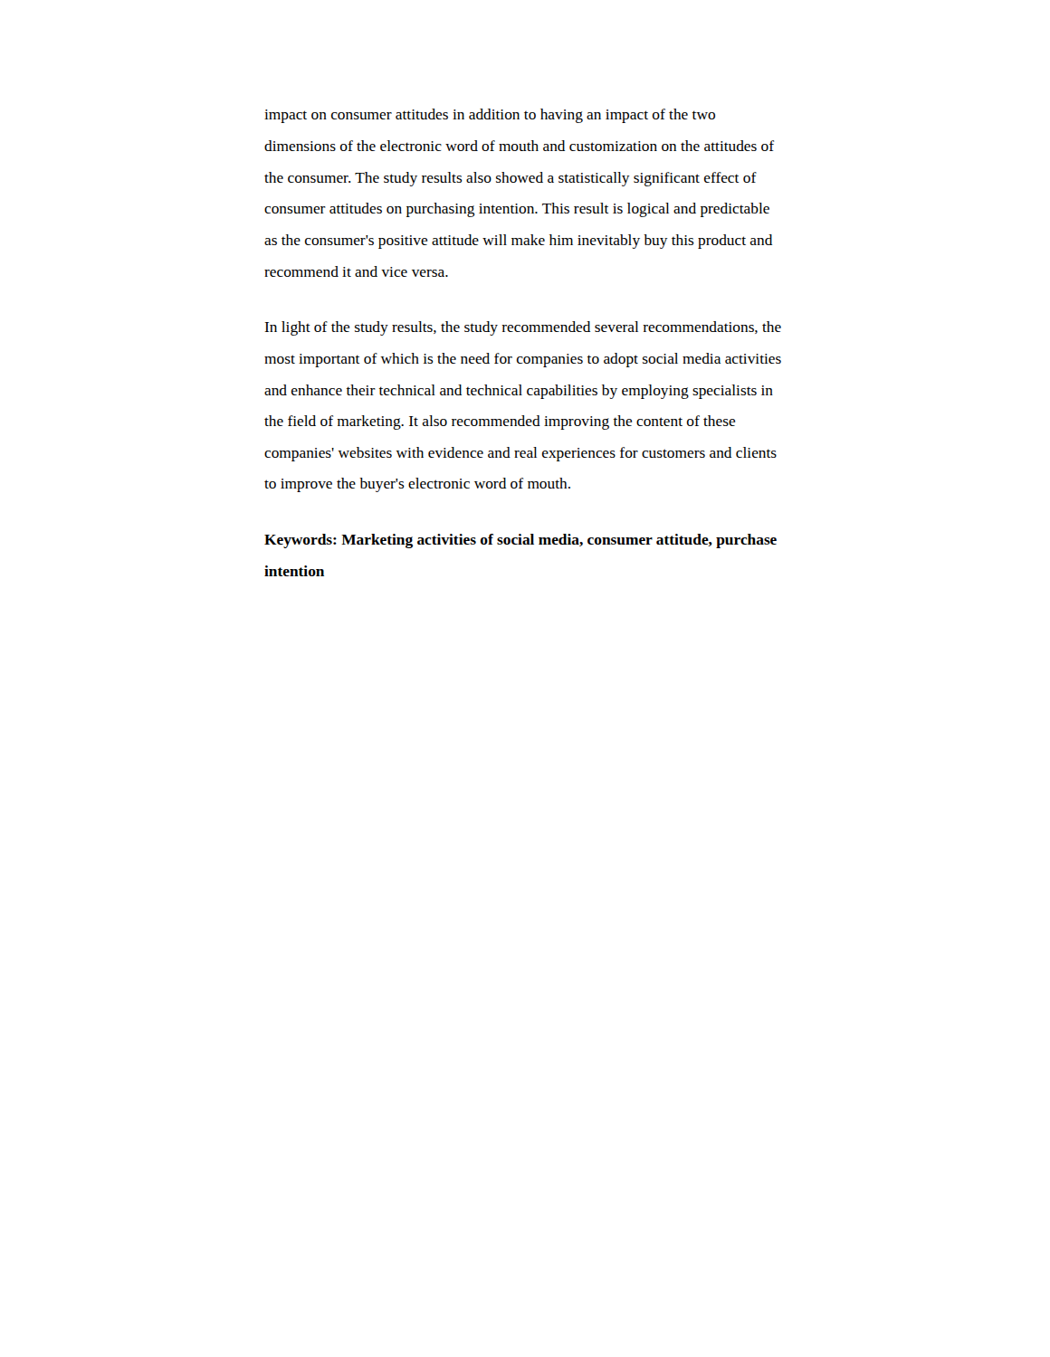impact on consumer attitudes in addition to having an impact of the two dimensions of the electronic word of mouth and customization on the attitudes of the consumer. The study results also showed a statistically significant effect of consumer attitudes on purchasing intention. This result is logical and predictable as the consumer's positive attitude will make him inevitably buy this product and recommend it and vice versa.
In light of the study results, the study recommended several recommendations, the most important of which is the need for companies to adopt social media activities and enhance their technical and technical capabilities by employing specialists in the field of marketing. It also recommended improving the content of these companies' websites with evidence and real experiences for customers and clients to improve the buyer's electronic word of mouth.
Keywords: Marketing activities of social media, consumer attitude, purchase intention